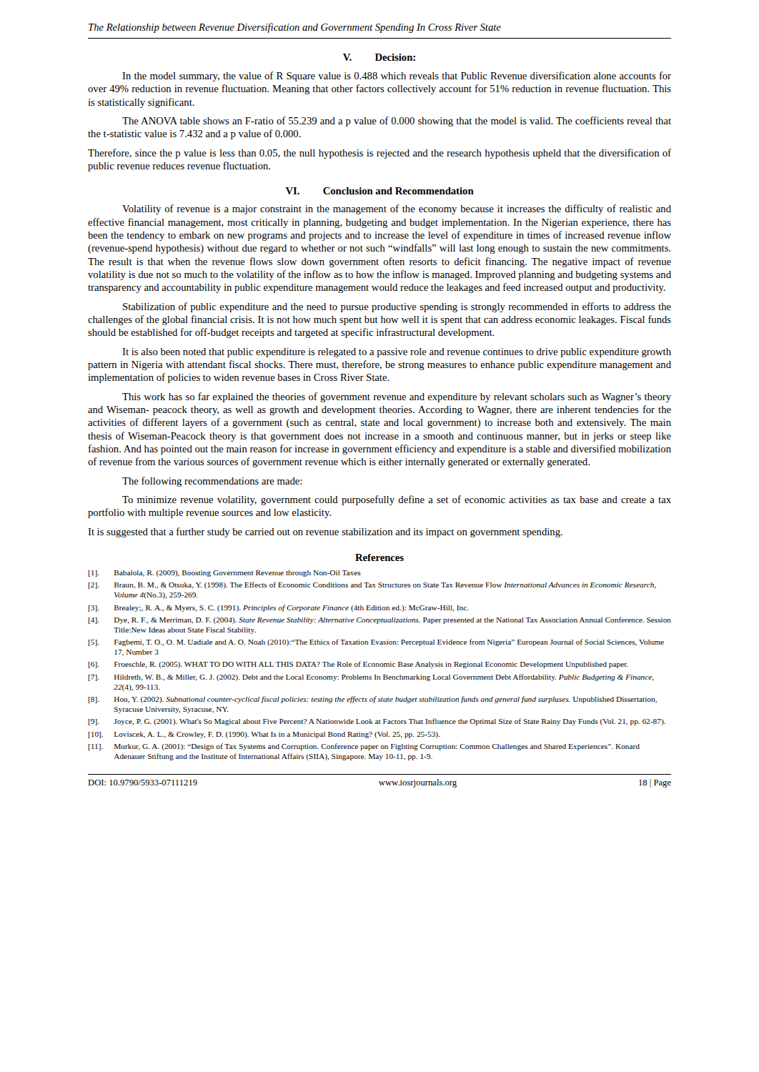The Relationship between Revenue Diversification and Government Spending In Cross River State
V. Decision:
In the model summary, the value of R Square value is 0.488 which reveals that Public Revenue diversification alone accounts for over 49% reduction in revenue fluctuation. Meaning that other factors collectively account for 51% reduction in revenue fluctuation. This is statistically significant.
The ANOVA table shows an F-ratio of 55.239 and a p value of 0.000 showing that the model is valid. The coefficients reveal that the t-statistic value is 7.432 and a p value of 0.000.
Therefore, since the p value is less than 0.05, the null hypothesis is rejected and the research hypothesis upheld that the diversification of public revenue reduces revenue fluctuation.
VI. Conclusion and Recommendation
Volatility of revenue is a major constraint in the management of the economy because it increases the difficulty of realistic and effective financial management, most critically in planning, budgeting and budget implementation. In the Nigerian experience, there has been the tendency to embark on new programs and projects and to increase the level of expenditure in times of increased revenue inflow (revenue-spend hypothesis) without due regard to whether or not such “windfalls” will last long enough to sustain the new commitments. The result is that when the revenue flows slow down government often resorts to deficit financing. The negative impact of revenue volatility is due not so much to the volatility of the inflow as to how the inflow is managed. Improved planning and budgeting systems and transparency and accountability in public expenditure management would reduce the leakages and feed increased output and productivity.
Stabilization of public expenditure and the need to pursue productive spending is strongly recommended in efforts to address the challenges of the global financial crisis. It is not how much spent but how well it is spent that can address economic leakages. Fiscal funds should be established for off-budget receipts and targeted at specific infrastructural development.
It is also been noted that public expenditure is relegated to a passive role and revenue continues to drive public expenditure growth pattern in Nigeria with attendant fiscal shocks. There must, therefore, be strong measures to enhance public expenditure management and implementation of policies to widen revenue bases in Cross River State.
This work has so far explained the theories of government revenue and expenditure by relevant scholars such as Wagner’s theory and Wiseman- peacock theory, as well as growth and development theories. According to Wagner, there are inherent tendencies for the activities of different layers of a government (such as central, state and local government) to increase both and extensively. The main thesis of Wiseman-Peacock theory is that government does not increase in a smooth and continuous manner, but in jerks or steep like fashion. And has pointed out the main reason for increase in government efficiency and expenditure is a stable and diversified mobilization of revenue from the various sources of government revenue which is either internally generated or externally generated.
The following recommendations are made:
To minimize revenue volatility, government could purposefully define a set of economic activities as tax base and create a tax portfolio with multiple revenue sources and low elasticity.
It is suggested that a further study be carried out on revenue stabilization and its impact on government spending.
References
[1]. Babalola, R. (2009), Boosting Government Revenue through Non-Oil Taxes
[2]. Braun, B. M., & Otsuka, Y. (1998). The Effects of Economic Conditions and Tax Structures on State Tax Revenue Flow International Advances in Economic Research, Volume 4(No.3), 259-269.
[3]. Brealey;, R. A., & Myers, S. C. (1991). Principles of Corporate Finance (4th Edition ed.): McGraw-Hill, Inc.
[4]. Dye, R. F., & Merriman, D. F. (2004). State Revenue Stability: Alternative Conceptualizations. Paper presented at the National Tax Association Annual Conference. Session Title:New Ideas about State Fiscal Stability.
[5]. Fagbemi, T. O., O. M. Uadiale and A. O. Noah (2010):“The Ethics of Taxation Evasion: Perceptual Evidence from Nigeria” European Journal of Social Sciences, Volume 17, Number 3
[6]. Froeschle, R. (2005). WHAT TO DO WITH ALL THIS DATA? The Role of Economic Base Analysis in Regional Economic Development Unpublished paper.
[7]. Hildreth, W. B., & Miller, G. J. (2002). Debt and the Local Economy: Problems In Benchmarking Local Government Debt Affordability. Public Budgeting & Finance, 22(4), 99-113.
[8]. Hou, Y. (2002). Subnational counter-cyclical fiscal policies: testing the effects of state budget stabilization funds and general fund surpluses. Unpublished Dissertation, Syracuse University, Syracuse, NY.
[9]. Joyce, P. G. (2001). What's So Magical about Five Percent? A Nationwide Look at Factors That Influence the Optimal Size of State Rainy Day Funds (Vol. 21, pp. 62-87).
[10]. Loviscek, A. L., & Crowley, F. D. (1990). What Is in a Municipal Bond Rating? (Vol. 25, pp. 25-53).
[11]. Murkur, G. A. (2001): “Design of Tax Systems and Corruption. Conference paper on Fighting Corruption: Common Challenges and Shared Experiences”. Konard Adenauer Stiftung and the Institute of International Affairs (SIIA), Singapore. May 10-11, pp. 1-9.
DOI: 10.9790/5933-07111219
www.iosrjournals.org
18 | Page